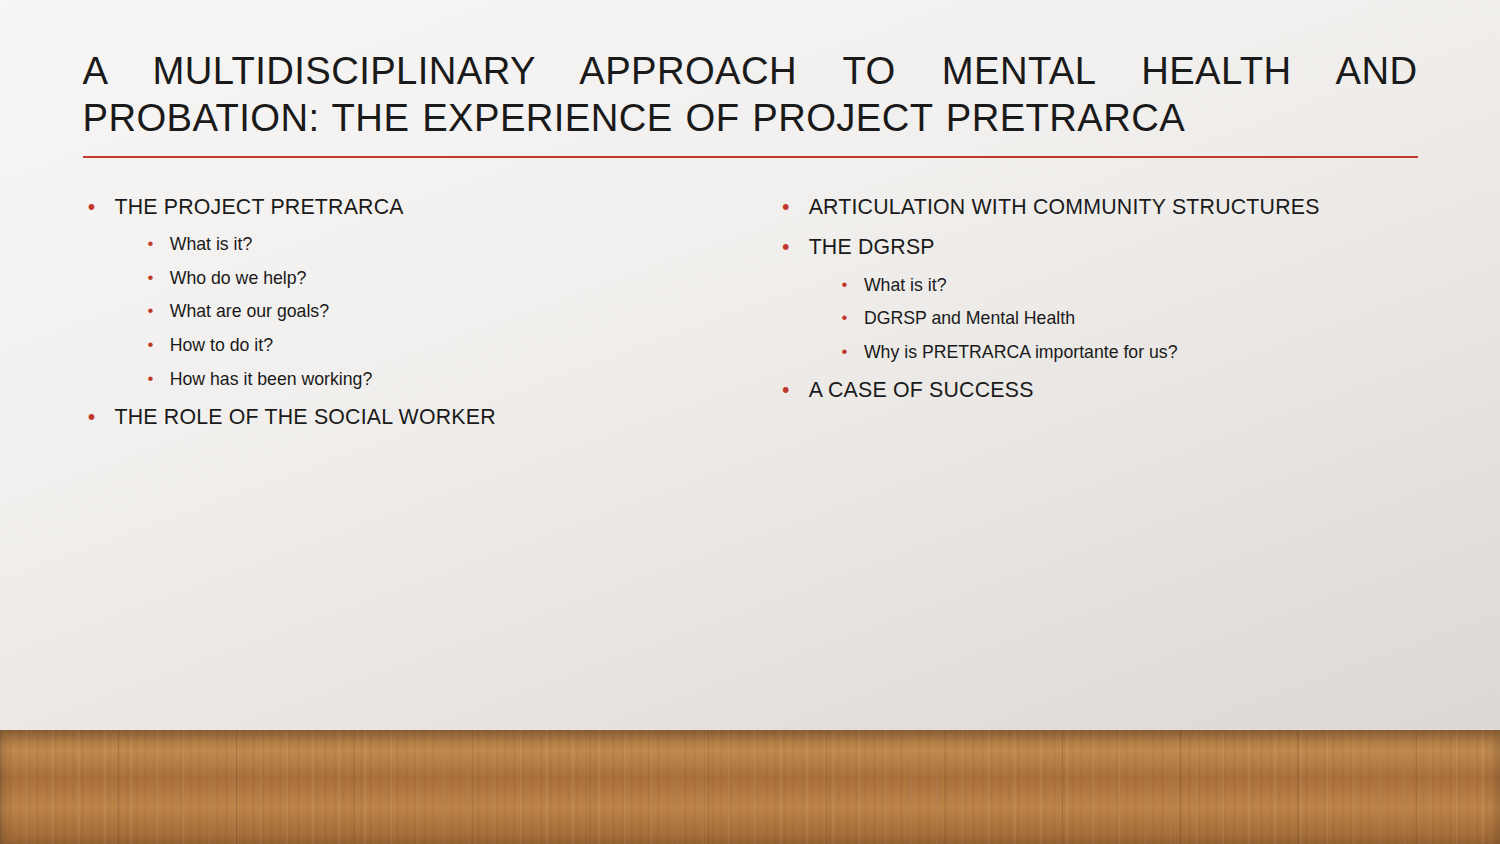A Multidisciplinary Approach to Mental Health and Probation: The Experience of Project Pretrarca
The Project Pretrarca
What is it?
Who do we help?
What are our goals?
How to do it?
How has it been working?
The Role of the Social Worker
Articulation with Community Structures
The DGRSP
What is it?
DGRSP and Mental Health
Why is PRETRARCA importante for us?
A Case of Success